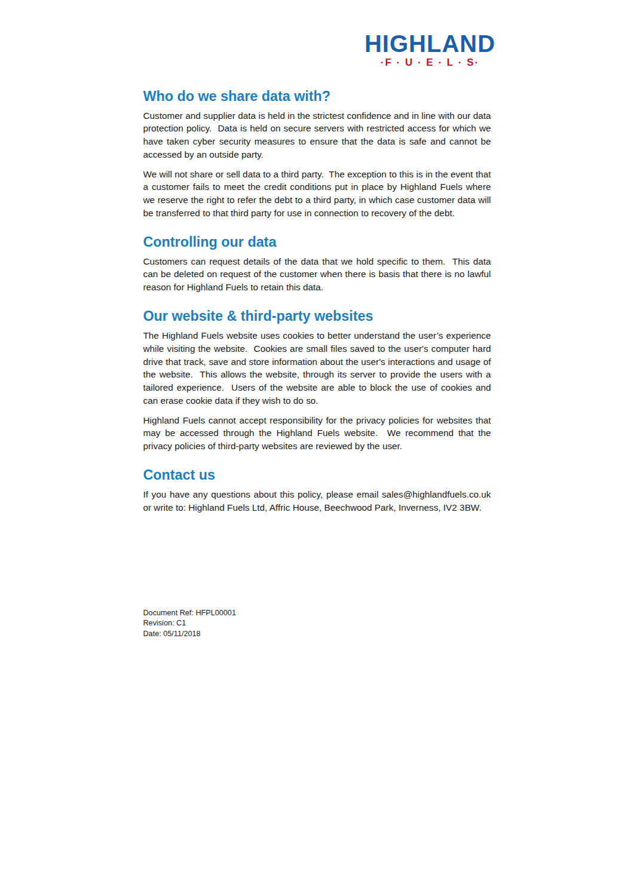HIGHLAND ·F · U · E · L · S·
Who do we share data with?
Customer and supplier data is held in the strictest confidence and in line with our data protection policy. Data is held on secure servers with restricted access for which we have taken cyber security measures to ensure that the data is safe and cannot be accessed by an outside party.
We will not share or sell data to a third party. The exception to this is in the event that a customer fails to meet the credit conditions put in place by Highland Fuels where we reserve the right to refer the debt to a third party, in which case customer data will be transferred to that third party for use in connection to recovery of the debt.
Controlling our data
Customers can request details of the data that we hold specific to them. This data can be deleted on request of the customer when there is basis that there is no lawful reason for Highland Fuels to retain this data.
Our website & third-party websites
The Highland Fuels website uses cookies to better understand the user’s experience while visiting the website. Cookies are small files saved to the user's computer hard drive that track, save and store information about the user's interactions and usage of the website. This allows the website, through its server to provide the users with a tailored experience. Users of the website are able to block the use of cookies and can erase cookie data if they wish to do so.
Highland Fuels cannot accept responsibility for the privacy policies for websites that may be accessed through the Highland Fuels website. We recommend that the privacy policies of third-party websites are reviewed by the user.
Contact us
If you have any questions about this policy, please email sales@highlandfuels.co.uk or write to: Highland Fuels Ltd, Affric House, Beechwood Park, Inverness, IV2 3BW.
Document Ref: HFPL00001
Revision: C1
Date: 05/11/2018